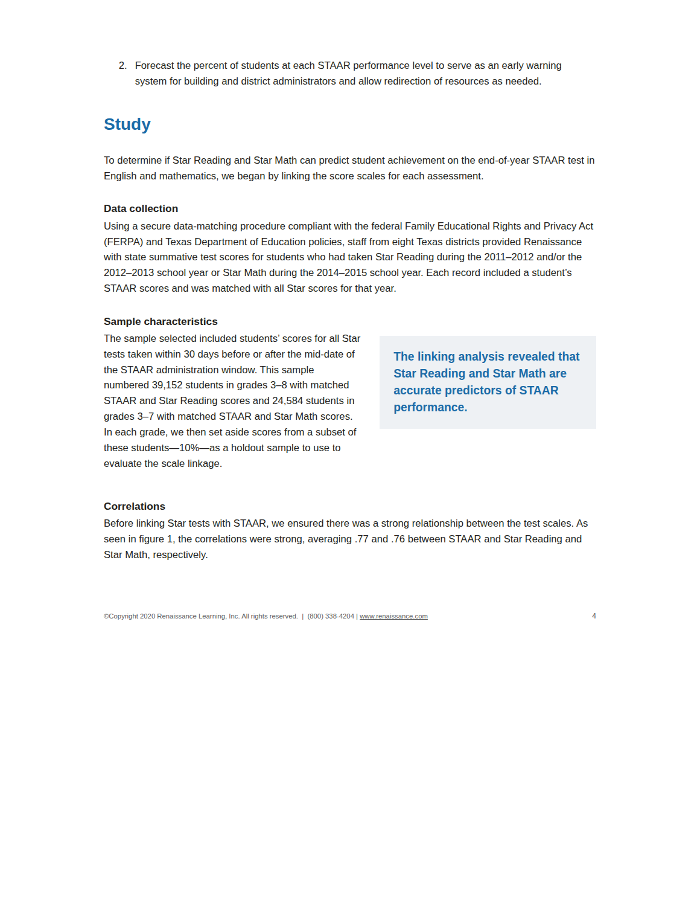Forecast the percent of students at each STAAR performance level to serve as an early warning system for building and district administrators and allow redirection of resources as needed.
Study
To determine if Star Reading and Star Math can predict student achievement on the end-of-year STAAR test in English and mathematics, we began by linking the score scales for each assessment.
Data collection
Using a secure data-matching procedure compliant with the federal Family Educational Rights and Privacy Act (FERPA) and Texas Department of Education policies, staff from eight Texas districts provided Renaissance with state summative test scores for students who had taken Star Reading during the 2011–2012 and/or the 2012–2013 school year or Star Math during the 2014–2015 school year. Each record included a student’s STAAR scores and was matched with all Star scores for that year.
Sample characteristics
The linking analysis revealed that Star Reading and Star Math are accurate predictors of STAAR performance.
The sample selected included students’ scores for all Star tests taken within 30 days before or after the mid-date of the STAAR administration window. This sample numbered 39,152 students in grades 3–8 with matched STAAR and Star Reading scores and 24,584 students in grades 3–7 with matched STAAR and Star Math scores. In each grade, we then set aside scores from a subset of these students—10%—as a holdout sample to use to evaluate the scale linkage.
Correlations
Before linking Star tests with STAAR, we ensured there was a strong relationship between the test scales. As seen in figure 1, the correlations were strong, averaging .77 and .76 between STAAR and Star Reading and Star Math, respectively.
©Copyright 2020 Renaissance Learning, Inc. All rights reserved. | (800) 338-4204 | www.renaissance.com 4